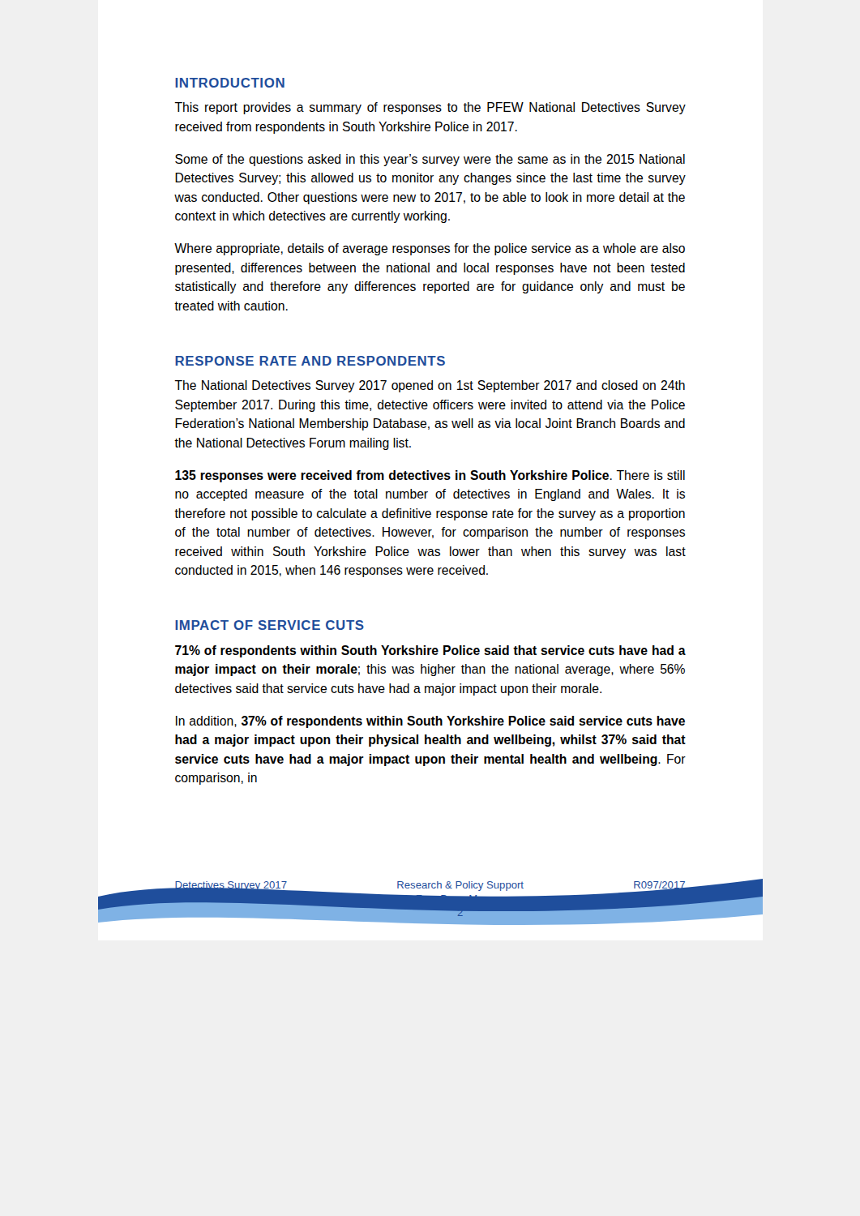INTRODUCTION
This report provides a summary of responses to the PFEW National Detectives Survey received from respondents in South Yorkshire Police in 2017.
Some of the questions asked in this year’s survey were the same as in the 2015 National Detectives Survey; this allowed us to monitor any changes since the last time the survey was conducted. Other questions were new to 2017, to be able to look in more detail at the context in which detectives are currently working.
Where appropriate, details of average responses for the police service as a whole are also presented, differences between the national and local responses have not been tested statistically and therefore any differences reported are for guidance only and must be treated with caution.
RESPONSE RATE AND RESPONDENTS
The National Detectives Survey 2017 opened on 1st September 2017 and closed on 24th September 2017. During this time, detective officers were invited to attend via the Police Federation’s National Membership Database, as well as via local Joint Branch Boards and the National Detectives Forum mailing list.
135 responses were received from detectives in South Yorkshire Police. There is still no accepted measure of the total number of detectives in England and Wales. It is therefore not possible to calculate a definitive response rate for the survey as a proportion of the total number of detectives. However, for comparison the number of responses received within South Yorkshire Police was lower than when this survey was last conducted in 2015, when 146 responses were received.
IMPACT OF SERVICE CUTS
71% of respondents within South Yorkshire Police said that service cuts have had a major impact on their morale; this was higher than the national average, where 56% detectives said that service cuts have had a major impact upon their morale.
In addition, 37% of respondents within South Yorkshire Police said service cuts have had a major impact upon their physical health and wellbeing, whilst 37% said that service cuts have had a major impact upon their mental health and wellbeing. For comparison, in
Detectives Survey 2017
South Yorkshire Police
Research & Policy Support
Fran Boag-Munroe2
R097/2017